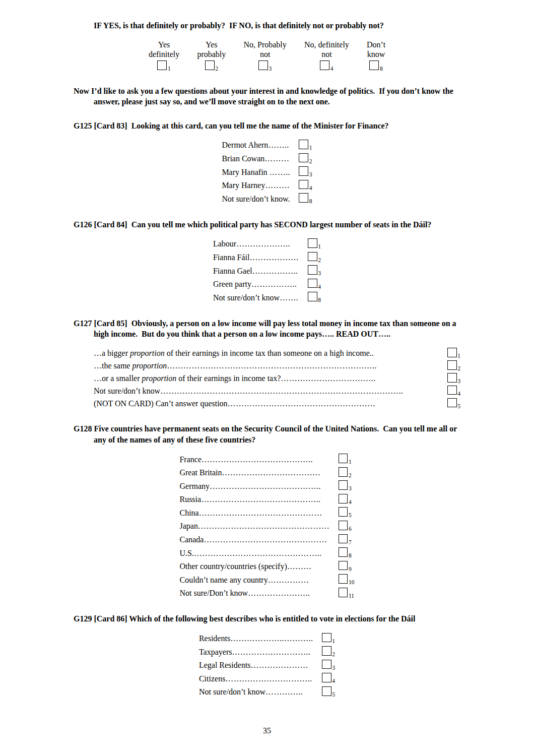IF YES, is that definitely or probably? IF NO, is that definitely not or probably not?
| Yes definitely | Yes probably | No, Probably not | No, definitely not | Don’t know |
| 1 | 2 | 3 | 4 | 8 |
Now I’d like to ask you a few questions about your interest in and knowledge of politics. If you don’t know the answer, please just say so, and we’ll move straight on to the next one.
G125 [Card 83] Looking at this card, can you tell me the name of the Minister for Finance?
| Dermot Ahern …….. | 1 |
| Brian Cowan ……… | 2 |
| Mary Hanafin …….. | 3 |
| Mary Harney ……… | 4 |
| Not sure/don’t know. | 8 |
G126 [Card 84] Can you tell me which political party has SECOND largest number of seats in the Dáil?
| Labour ……………….. | 1 |
| Fianna Fáil ……………… | 2 |
| Fianna Gael …………….. | 3 |
| Green party …………….. | 4 |
| Not sure/don’t know ……. | 8 |
G127 [Card 85] Obviously, a person on a low income will pay less total money in income tax than someone on a high income. But do you think that a person on a low income pays….. READ OUT…..
…a bigger proportion of their earnings in income tax than someone on a high income..
1
…the same proportion…………………………………………………………………..
2
…or a smaller proportion of their earnings in income tax?……………………………..
3
Not sure/don’t know……………………………………………………………………………..
4
(NOT ON CARD) Can’t answer question………………………………………………
5
G128 Five countries have permanent seats on the Security Council of the United Nations. Can you tell me all or any of the names of any of these five countries?
| France ………………………………….. | 1 |
| Great Britain ……………………………… | 2 |
| Germany ………………………………….. | 3 |
| Russia …………………………………….. | 4 |
| China ……………………………………… | 5 |
| Japan ………………………………………… | 6 |
| Canada ……………………………………… | 7 |
| U.S. ……………………………………….. | 8 |
| Other country/countries (specify) ……… | 9 |
| Couldn’t name any country …………… | 10 |
| Not sure/Don’t know ………………….. | 11 |
G129 [Card 86] Which of the following best describes who is entitled to vote in elections for the Dáil
| Residents ………………..……….. | 1 |
| Taxpayers ……………………….. | 2 |
| Legal Residents ………………… | 3 |
| Citizens ………………………….. | 4 |
| Not sure/don’t know ………….. | 5 |
35